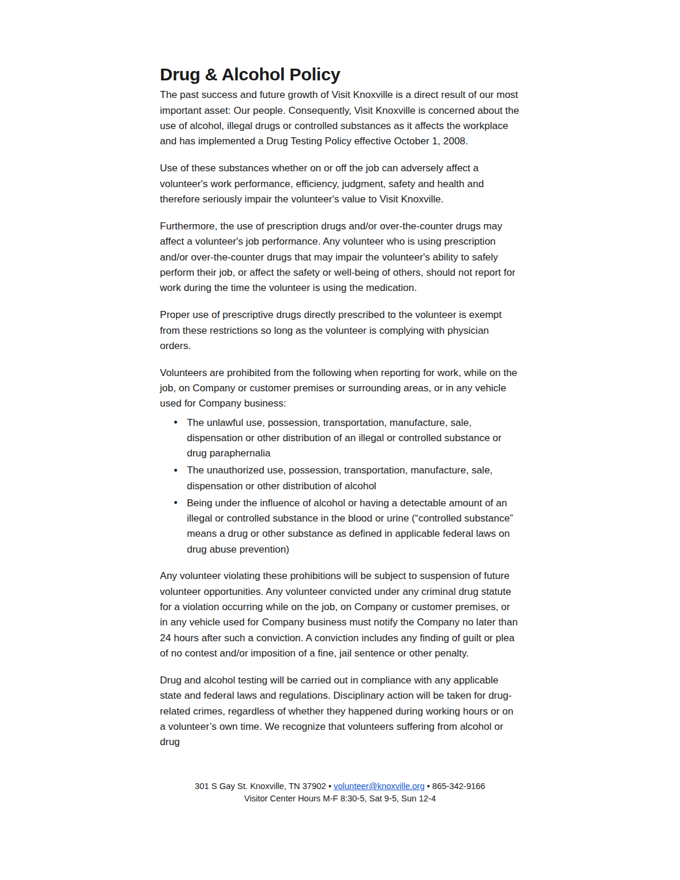Drug & Alcohol Policy
The past success and future growth of Visit Knoxville is a direct result of our most important asset: Our people. Consequently, Visit Knoxville is concerned about the use of alcohol, illegal drugs or controlled substances as it affects the workplace and has implemented a Drug Testing Policy effective October 1, 2008.
Use of these substances whether on or off the job can adversely affect a volunteer's work performance, efficiency, judgment, safety and health and therefore seriously impair the volunteer's value to Visit Knoxville.
Furthermore, the use of prescription drugs and/or over-the-counter drugs may affect a volunteer's job performance. Any volunteer who is using prescription and/or over-the-counter drugs that may impair the volunteer's ability to safely perform their job, or affect the safety or well-being of others, should not report for work during the time the volunteer is using the medication.
Proper use of prescriptive drugs directly prescribed to the volunteer is exempt from these restrictions so long as the volunteer is complying with physician orders.
Volunteers are prohibited from the following when reporting for work, while on the job, on Company or customer premises or surrounding areas, or in any vehicle used for Company business:
The unlawful use, possession, transportation, manufacture, sale, dispensation or other distribution of an illegal or controlled substance or drug paraphernalia
The unauthorized use, possession, transportation, manufacture, sale, dispensation or other distribution of alcohol
Being under the influence of alcohol or having a detectable amount of an illegal or controlled substance in the blood or urine (“controlled substance” means a drug or other substance as defined in applicable federal laws on drug abuse prevention)
Any volunteer violating these prohibitions will be subject to suspension of future volunteer opportunities. Any volunteer convicted under any criminal drug statute for a violation occurring while on the job, on Company or customer premises, or in any vehicle used for Company business must notify the Company no later than 24 hours after such a conviction. A conviction includes any finding of guilt or plea of no contest and/or imposition of a fine, jail sentence or other penalty.
Drug and alcohol testing will be carried out in compliance with any applicable state and federal laws and regulations. Disciplinary action will be taken for drug-related crimes, regardless of whether they happened during working hours or on a volunteer’s own time. We recognize that volunteers suffering from alcohol or drug
301 S Gay St. Knoxville, TN 37902 • volunteer@knoxville.org • 865-342-9166
Visitor Center Hours M-F 8:30-5, Sat 9-5, Sun 12-4